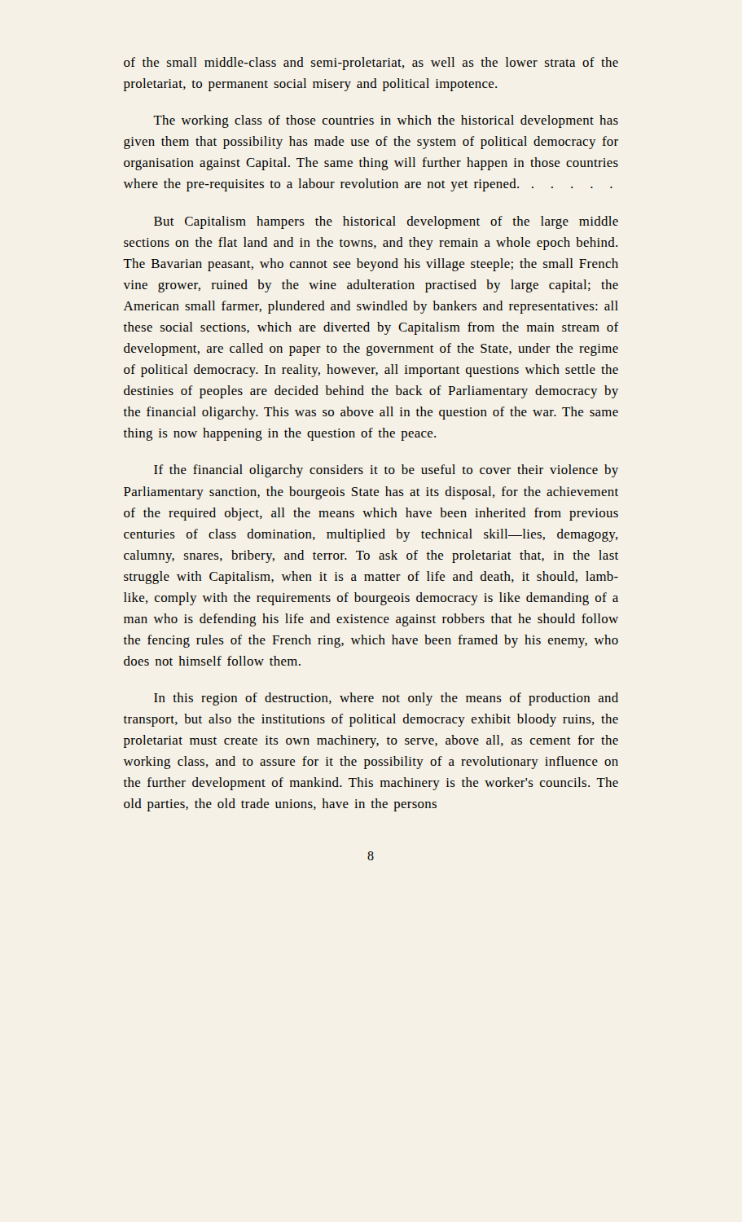of the small middle-class and semi-proletariat, as well as the lower strata of the proletariat, to permanent social misery and political impotence.
The working class of those countries in which the historical development has given them that possibility has made use of the system of political democracy for organisation against Capital. The same thing will further happen in those countries where the pre-requisites to a labour revolution are not yet ripened. . . . . .
But Capitalism hampers the historical development of the large middle sections on the flat land and in the towns, and they remain a whole epoch behind. The Bavarian peasant, who cannot see beyond his village steeple; the small French vine grower, ruined by the wine adulteration practised by large capital; the American small farmer, plundered and swindled by bankers and representatives: all these social sections, which are diverted by Capitalism from the main stream of development, are called on paper to the government of the State, under the regime of political democracy. In reality, however, all important questions which settle the destinies of peoples are decided behind the back of Parliamentary democracy by the financial oligarchy. This was so above all in the question of the war. The same thing is now happening in the question of the peace.
If the financial oligarchy considers it to be useful to cover their violence by Parliamentary sanction, the bourgeois State has at its disposal, for the achievement of the required object, all the means which have been inherited from previous centuries of class domination, multiplied by technical skill—lies, demagogy, calumny, snares, bribery, and terror. To ask of the proletariat that, in the last struggle with Capitalism, when it is a matter of life and death, it should, lamb-like, comply with the requirements of bourgeois democracy is like demanding of a man who is defending his life and existence against robbers that he should follow the fencing rules of the French ring, which have been framed by his enemy, who does not himself follow them.
In this region of destruction, where not only the means of production and transport, but also the institutions of political democracy exhibit bloody ruins, the proletariat must create its own machinery, to serve, above all, as cement for the working class, and to assure for it the possibility of a revolutionary influence on the further development of mankind. This machinery is the worker's councils. The old parties, the old trade unions, have in the persons
8